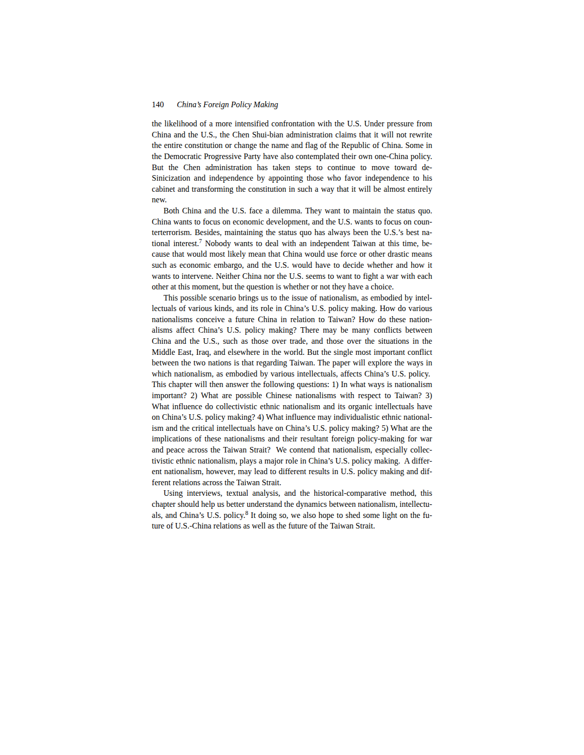140 China’s Foreign Policy Making
the likelihood of a more intensified confrontation with the U.S. Under pressure from China and the U.S., the Chen Shui-bian administration claims that it will not rewrite the entire constitution or change the name and flag of the Republic of China. Some in the Democratic Progressive Party have also contemplated their own one-China policy. But the Chen administration has taken steps to continue to move toward de-Sinicization and independence by appointing those who favor independence to his cabinet and transforming the constitution in such a way that it will be almost entirely new.
Both China and the U.S. face a dilemma. They want to maintain the status quo. China wants to focus on economic development, and the U.S. wants to focus on counterterrorism. Besides, maintaining the status quo has always been the U.S.’s best national interest.7 Nobody wants to deal with an independent Taiwan at this time, because that would most likely mean that China would use force or other drastic means such as economic embargo, and the U.S. would have to decide whether and how it wants to intervene. Neither China nor the U.S. seems to want to fight a war with each other at this moment, but the question is whether or not they have a choice.
This possible scenario brings us to the issue of nationalism, as embodied by intellectuals of various kinds, and its role in China’s U.S. policy making. How do various nationalisms conceive a future China in relation to Taiwan? How do these nationalisms affect China’s U.S. policy making? There may be many conflicts between China and the U.S., such as those over trade, and those over the situations in the Middle East, Iraq, and elsewhere in the world. But the single most important conflict between the two nations is that regarding Taiwan. The paper will explore the ways in which nationalism, as embodied by various intellectuals, affects China’s U.S. policy. This chapter will then answer the following questions: 1) In what ways is nationalism important? 2) What are possible Chinese nationalisms with respect to Taiwan? 3) What influence do collectivistic ethnic nationalism and its organic intellectuals have on China’s U.S. policy making? 4) What influence may individualistic ethnic nationalism and the critical intellectuals have on China’s U.S. policy making? 5) What are the implications of these nationalisms and their resultant foreign policy-making for war and peace across the Taiwan Strait? We contend that nationalism, especially collectivistic ethnic nationalism, plays a major role in China’s U.S. policy making. A different nationalism, however, may lead to different results in U.S. policy making and different relations across the Taiwan Strait.
Using interviews, textual analysis, and the historical-comparative method, this chapter should help us better understand the dynamics between nationalism, intellectuals, and China’s U.S. policy.8 It doing so, we also hope to shed some light on the future of U.S.-China relations as well as the future of the Taiwan Strait.